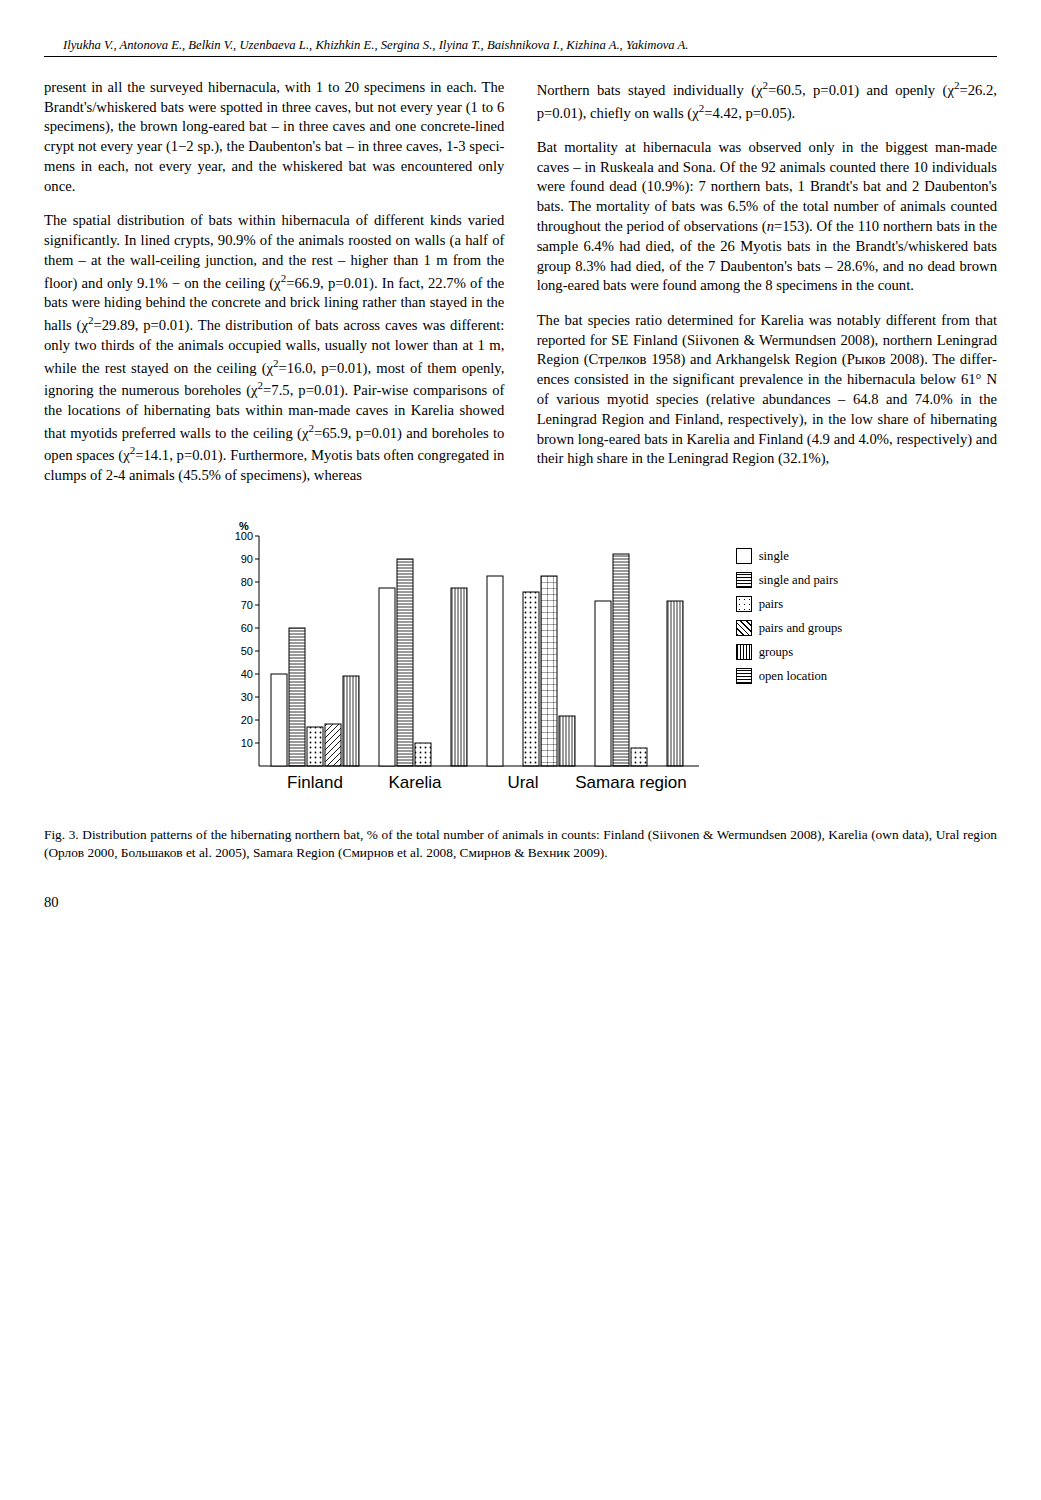Ilyukha V., Antonova E., Belkin V., Uzenbaeva L., Khizhkin E., Sergina S., Ilyina T., Baishnikova I., Kizhina A., Yakimova A.
present in all the surveyed hibernacula, with 1 to 20 specimens in each. The Brandt's/whiskered bats were spotted in three caves, but not every year (1 to 6 specimens), the brown long-eared bat – in three caves and one concrete-lined crypt not every year (1−2 sp.), the Daubenton's bat – in three caves, 1-3 specimens in each, not every year, and the whiskered bat was encountered only once.
The spatial distribution of bats within hibernacula of different kinds varied significantly. In lined crypts, 90.9% of the animals roosted on walls (a half of them – at the wall-ceiling junction, and the rest – higher than 1 m from the floor) and only 9.1% − on the ceiling (χ2=66.9, p=0.01). In fact, 22.7% of the bats were hiding behind the concrete and brick lining rather than stayed in the halls (χ2=29.89, p=0.01). The distribution of bats across caves was different: only two thirds of the animals occupied walls, usually not lower than at 1 m, while the rest stayed on the ceiling (χ2=16.0, p=0.01), most of them openly, ignoring the numerous boreholes (χ2=7.5, p=0.01). Pair-wise comparisons of the locations of hibernating bats within man-made caves in Karelia showed that myotids preferred walls to the ceiling (χ2=65.9, p=0.01) and boreholes to open spaces (χ2=14.1, p=0.01). Furthermore, Myotis bats often congregated in clumps of 2-4 animals (45.5% of specimens), whereas
Northern bats stayed individually (χ2=60.5, p=0.01) and openly (χ2=26.2, p=0.01), chiefly on walls (χ2=4.42, p=0.05).
Bat mortality at hibernacula was observed only in the biggest man-made caves – in Ruskeala and Sona. Of the 92 animals counted there 10 individuals were found dead (10.9%): 7 northern bats, 1 Brandt's bat and 2 Daubenton's bats. The mortality of bats was 6.5% of the total number of animals counted throughout the period of observations (n=153). Of the 110 northern bats in the sample 6.4% had died, of the 26 Myotis bats in the Brandt's/whiskered bats group 8.3% had died, of the 7 Daubenton's bats – 28.6%, and no dead brown long-eared bats were found among the 8 specimens in the count.
The bat species ratio determined for Karelia was notably different from that reported for SE Finland (Siivonen & Wermundsen 2008), northern Leningrad Region (Стрелков 1958) and Arkhangelsk Region (Рыков 2008). The differences consisted in the significant prevalence in the hibernacula below 61° N of various myotid species (relative abundances – 64.8 and 74.0% in the Leningrad Region and Finland, respectively), in the low share of hibernating brown long-eared bats in Karelia and Finland (4.9 and 4.0%, respectively) and their high share in the Leningrad Region (32.1%),
100 90 80 70 60 50 40 30 20 10 % Finland Karelia Ural Samara region
single
single and pairs
pairs
pairs and groups
groups
open location
Fig. 3. Distribution patterns of the hibernating northern bat, % of the total number of animals in counts: Finland (Siivonen & Wermundsen 2008), Karelia (own data), Ural region (Орлов 2000, Большаков et al. 2005), Samara Region (Смирнов et al. 2008, Смирнов & Вехник 2009).
80